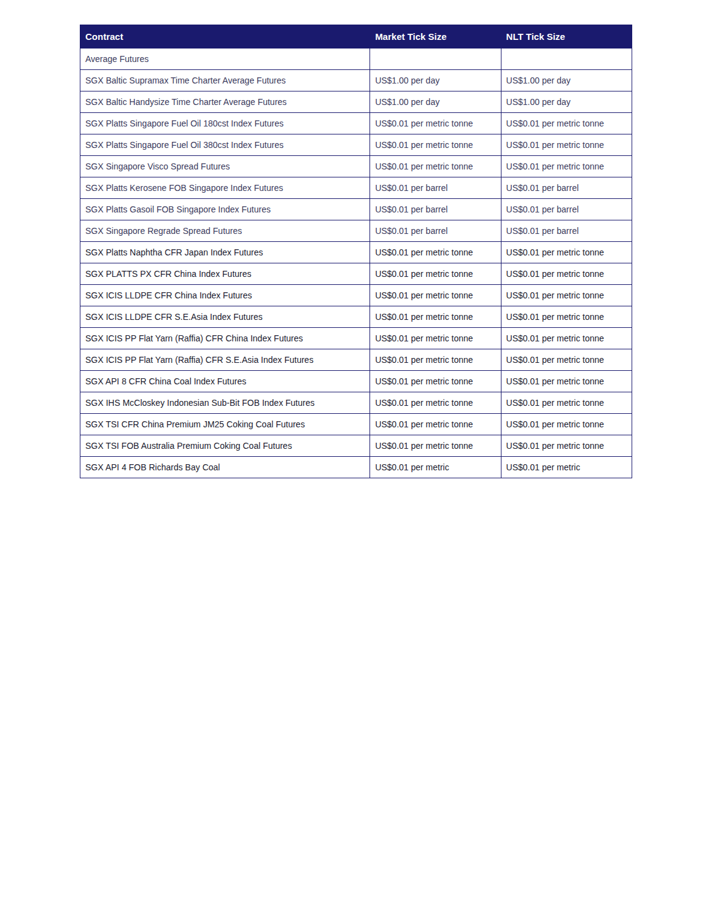| Contract | Market Tick Size | NLT Tick Size |
| --- | --- | --- |
| Average Futures | | |
| SGX Baltic Supramax Time Charter Average Futures | US$1.00 per day | US$1.00 per day |
| SGX Baltic Handysize Time Charter Average Futures | US$1.00 per day | US$1.00 per day |
| SGX Platts Singapore Fuel Oil 180cst Index Futures | US$0.01 per metric tonne | US$0.01 per metric tonne |
| SGX Platts Singapore Fuel Oil 380cst Index Futures | US$0.01 per metric tonne | US$0.01 per metric tonne |
| SGX Singapore Visco Spread Futures | US$0.01 per metric tonne | US$0.01 per metric tonne |
| SGX Platts Kerosene FOB Singapore Index Futures | US$0.01 per barrel | US$0.01 per barrel |
| SGX Platts Gasoil FOB Singapore Index Futures | US$0.01 per barrel | US$0.01 per barrel |
| SGX Singapore Regrade Spread Futures | US$0.01 per barrel | US$0.01 per barrel |
| SGX Platts Naphtha CFR Japan Index Futures | US$0.01 per metric tonne | US$0.01 per metric tonne |
| SGX PLATTS PX CFR China Index Futures | US$0.01 per metric tonne | US$0.01 per metric tonne |
| SGX ICIS LLDPE CFR China Index Futures | US$0.01 per metric tonne | US$0.01 per metric tonne |
| SGX ICIS LLDPE CFR S.E.Asia Index Futures | US$0.01 per metric tonne | US$0.01 per metric tonne |
| SGX ICIS PP Flat Yarn (Raffia) CFR China Index Futures | US$0.01 per metric tonne | US$0.01 per metric tonne |
| SGX ICIS PP Flat Yarn (Raffia) CFR S.E.Asia Index Futures | US$0.01 per metric tonne | US$0.01 per metric tonne |
| SGX API 8 CFR China Coal Index Futures | US$0.01 per metric tonne | US$0.01 per metric tonne |
| SGX IHS McCloskey Indonesian Sub-Bit FOB Index Futures | US$0.01 per metric tonne | US$0.01 per metric tonne |
| SGX TSI CFR China Premium JM25 Coking Coal Futures | US$0.01 per metric tonne | US$0.01 per metric tonne |
| SGX TSI FOB Australia Premium Coking Coal Futures | US$0.01 per metric tonne | US$0.01 per metric tonne |
| SGX API 4 FOB Richards Bay Coal | US$0.01 per metric | US$0.01 per metric |